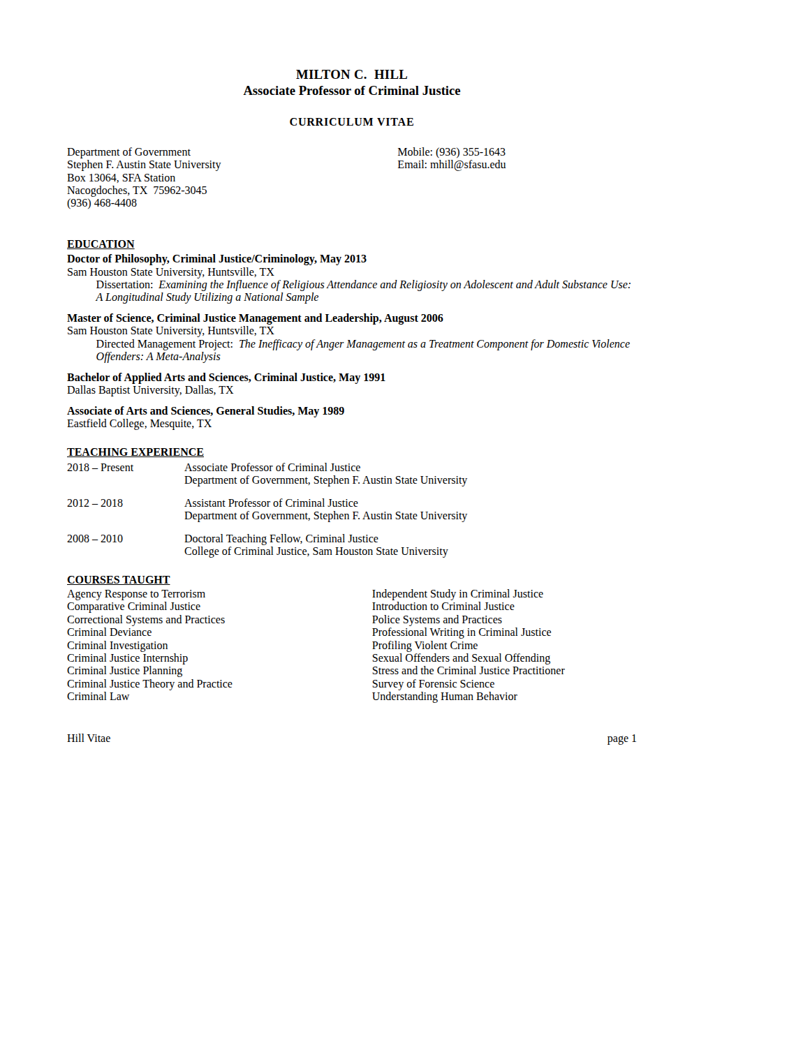MILTON C. HILL
Associate Professor of Criminal Justice
CURRICULUM VITAE
| Department of Government Stephen F. Austin State University Box 13064, SFA Station Nacogdoches, TX 75962-3045 (936) 468-4408 | Mobile: (936) 355-1643 Email: mhill@sfasu.edu |
Education
Doctor of Philosophy, Criminal Justice/Criminology, May 2013
Sam Houston State University, Huntsville, TX
Dissertation: Examining the Influence of Religious Attendance and Religiosity on Adolescent and Adult Substance Use: A Longitudinal Study Utilizing a National Sample
Master of Science, Criminal Justice Management and Leadership, August 2006
Sam Houston State University, Huntsville, TX
Directed Management Project: The Inefficacy of Anger Management as a Treatment Component for Domestic Violence Offenders: A Meta-Analysis
Bachelor of Applied Arts and Sciences, Criminal Justice, May 1991
Dallas Baptist University, Dallas, TX
Associate of Arts and Sciences, General Studies, May 1989
Eastfield College, Mesquite, TX
Teaching Experience
| 2018 – Present | Associate Professor of Criminal Justice Department of Government, Stephen F. Austin State University |
| 2012 – 2018 | Assistant Professor of Criminal Justice Department of Government, Stephen F. Austin State University |
| 2008 – 2010 | Doctoral Teaching Fellow, Criminal Justice College of Criminal Justice, Sam Houston State University |
Courses Taught
| Agency Response to Terrorism | Independent Study in Criminal Justice |
| Comparative Criminal Justice | Introduction to Criminal Justice |
| Correctional Systems and Practices | Police Systems and Practices |
| Criminal Deviance | Professional Writing in Criminal Justice |
| Criminal Investigation | Profiling Violent Crime |
| Criminal Justice Internship | Sexual Offenders and Sexual Offending |
| Criminal Justice Planning | Stress and the Criminal Justice Practitioner |
| Criminal Justice Theory and Practice | Survey of Forensic Science |
| Criminal Law | Understanding Human Behavior |
Hill Vitae page 1